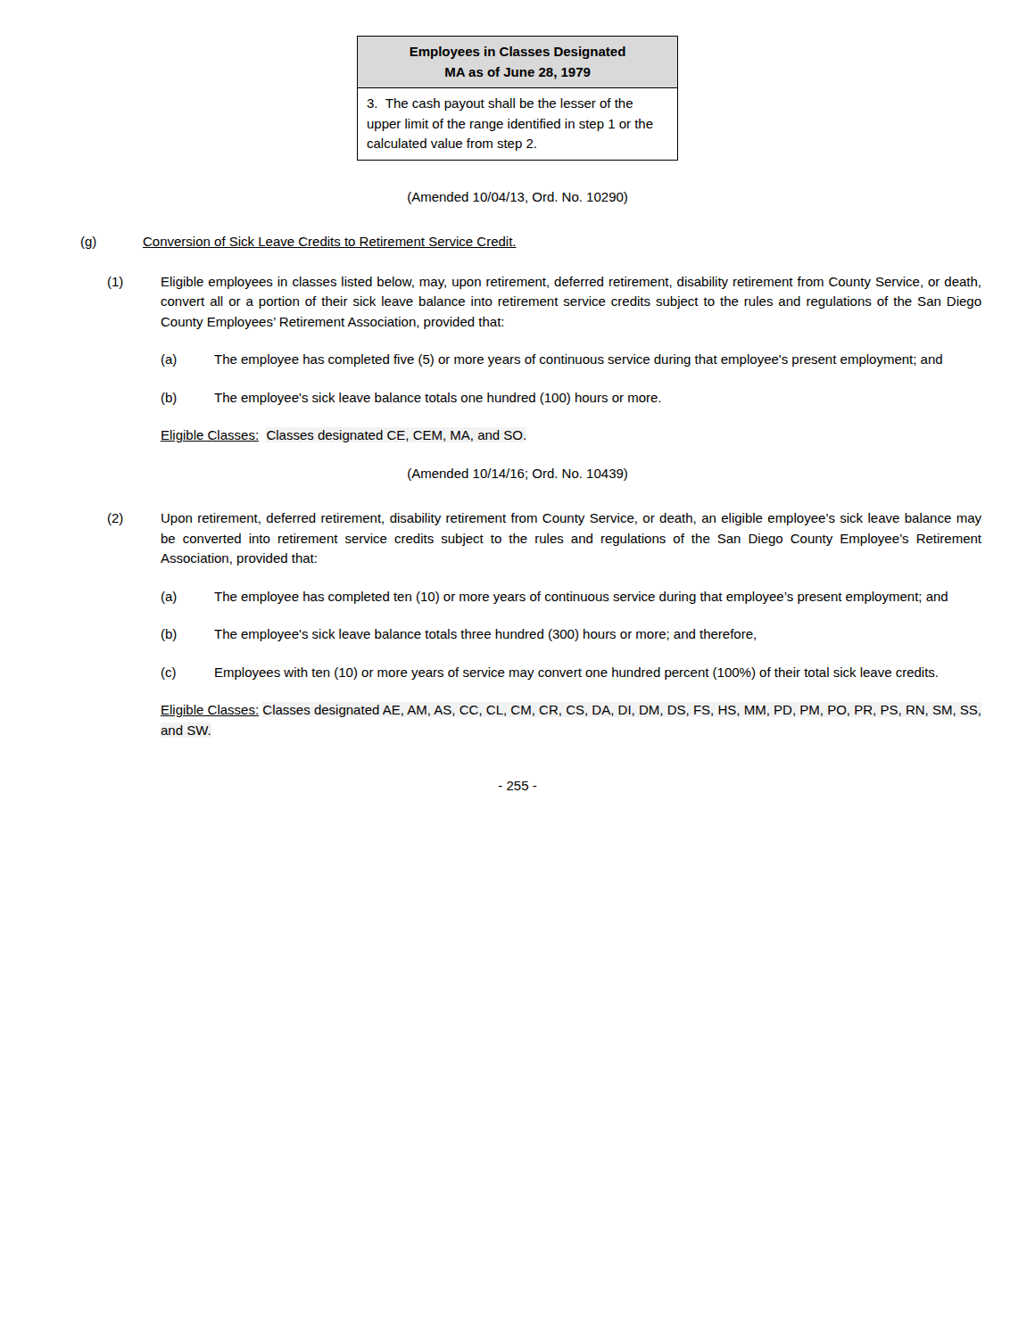| Employees in Classes Designated MA as of June 28, 1979 |
| --- |
| 3. The cash payout shall be the lesser of the upper limit of the range identified in step 1 or the calculated value from step 2. |
(Amended 10/04/13, Ord. No. 10290)
(g)
Conversion of Sick Leave Credits to Retirement Service Credit.
(1)
Eligible employees in classes listed below, may, upon retirement, deferred retirement, disability retirement from County Service, or death, convert all or a portion of their sick leave balance into retirement service credits subject to the rules and regulations of the San Diego County Employees’ Retirement Association, provided that:
(a)
The employee has completed five (5) or more years of continuous service during that employee's present employment; and
(b)
The employee's sick leave balance totals one hundred (100) hours or more.
Eligible Classes: Classes designated CE, CEM, MA, and SO.
(Amended 10/14/16; Ord. No. 10439)
(2)
Upon retirement, deferred retirement, disability retirement from County Service, or death, an eligible employee’s sick leave balance may be converted into retirement service credits subject to the rules and regulations of the San Diego County Employee’s Retirement Association, provided that:
(a)
The employee has completed ten (10) or more years of continuous service during that employee’s present employment; and
(b)
The employee's sick leave balance totals three hundred (300) hours or more; and therefore,
(c)
Employees with ten (10) or more years of service may convert one hundred percent (100%) of their total sick leave credits.
Eligible Classes: Classes designated AE, AM, AS, CC, CL, CM, CR, CS, DA, DI, DM, DS, FS, HS, MM, PD, PM, PO, PR, PS, RN, SM, SS, and SW.
- 255 -